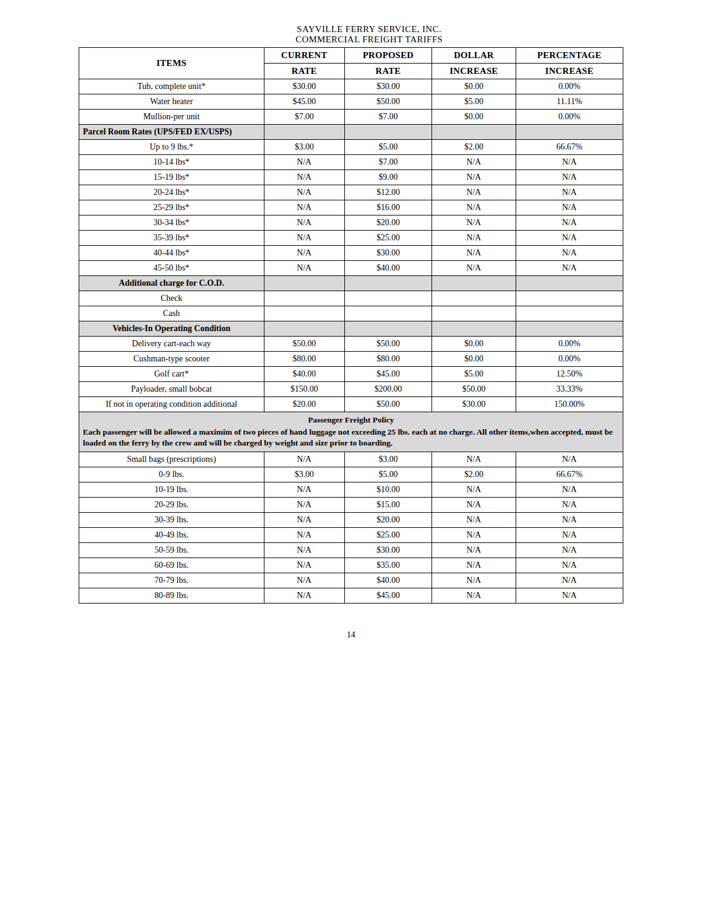SAYVILLE FERRY SERVICE, INC.
COMMERCIAL FREIGHT TARIFFS
| ITEMS | CURRENT | PROPOSED | DOLLAR | PERCENTAGE |
| --- | --- | --- | --- | --- |
| RATE | RATE | INCREASE | INCREASE |
| Tub, complete unit* | $30.00 | $30.00 | $0.00 | 0.00% |
| Water heater | $45.00 | $50.00 | $5.00 | 11.11% |
| Mullion-per unit | $7.00 | $7.00 | $0.00 | 0.00% |
| Parcel Room Rates (UPS/FED EX/USPS) | | | | |
| Up to 9 lbs.* | $3.00 | $5.00 | $2.00 | 66.67% |
| 10-14 lbs* | N/A | $7.00 | N/A | N/A |
| 15-19 lbs* | N/A | $9.00 | N/A | N/A |
| 20-24 lbs* | N/A | $12.00 | N/A | N/A |
| 25-29 lbs* | N/A | $16.00 | N/A | N/A |
| 30-34 lbs* | N/A | $20.00 | N/A | N/A |
| 35-39 lbs* | N/A | $25.00 | N/A | N/A |
| 40-44 lbs* | N/A | $30.00 | N/A | N/A |
| 45-50 lbs* | N/A | $40.00 | N/A | N/A |
| Additional charge for C.O.D. | | | | |
| Check | | | | |
| Cash | | | | |
| Vehicles -In Operating Condition | | | | |
| Delivery cart-each way | $50.00 | $50.00 | $0.00 | 0.00% |
| Cushman-type scooter | $80.00 | $80.00 | $0.00 | 0.00% |
| Golf cart* | $40.00 | $45.00 | $5.00 | 12.50% |
| Payloader, small bobcat | $150.00 | $200.00 | $50.00 | 33.33% |
| If not in operating condition additional | $20.00 | $50.00 | $30.00 | 150.00% |
| Passenger Freight Policy Each passenger will be allowed a maximim of two pieces of hand luggage not exceeding 25 lbs. each at no charge. All other items,when accepted, must be loaded on the ferry by the crew and will be charged by weight and size prior to boarding. |
| Small bags (prescriptions) | N/A | $3.00 | N/A | N/A |
| 0-9 lbs. | $3.00 | $5.00 | $2.00 | 66.67% |
| 10-19 lbs. | N/A | $10.00 | N/A | N/A |
| 20-29 lbs. | N/A | $15.00 | N/A | N/A |
| 30-39 lbs. | N/A | $20.00 | N/A | N/A |
| 40-49 lbs. | N/A | $25.00 | N/A | N/A |
| 50-59 lbs. | N/A | $30.00 | N/A | N/A |
| 60-69 lbs. | N/A | $35.00 | N/A | N/A |
| 70-79 lbs. | N/A | $40.00 | N/A | N/A |
| 80-89 lbs. | N/A | $45.00 | N/A | N/A |
14